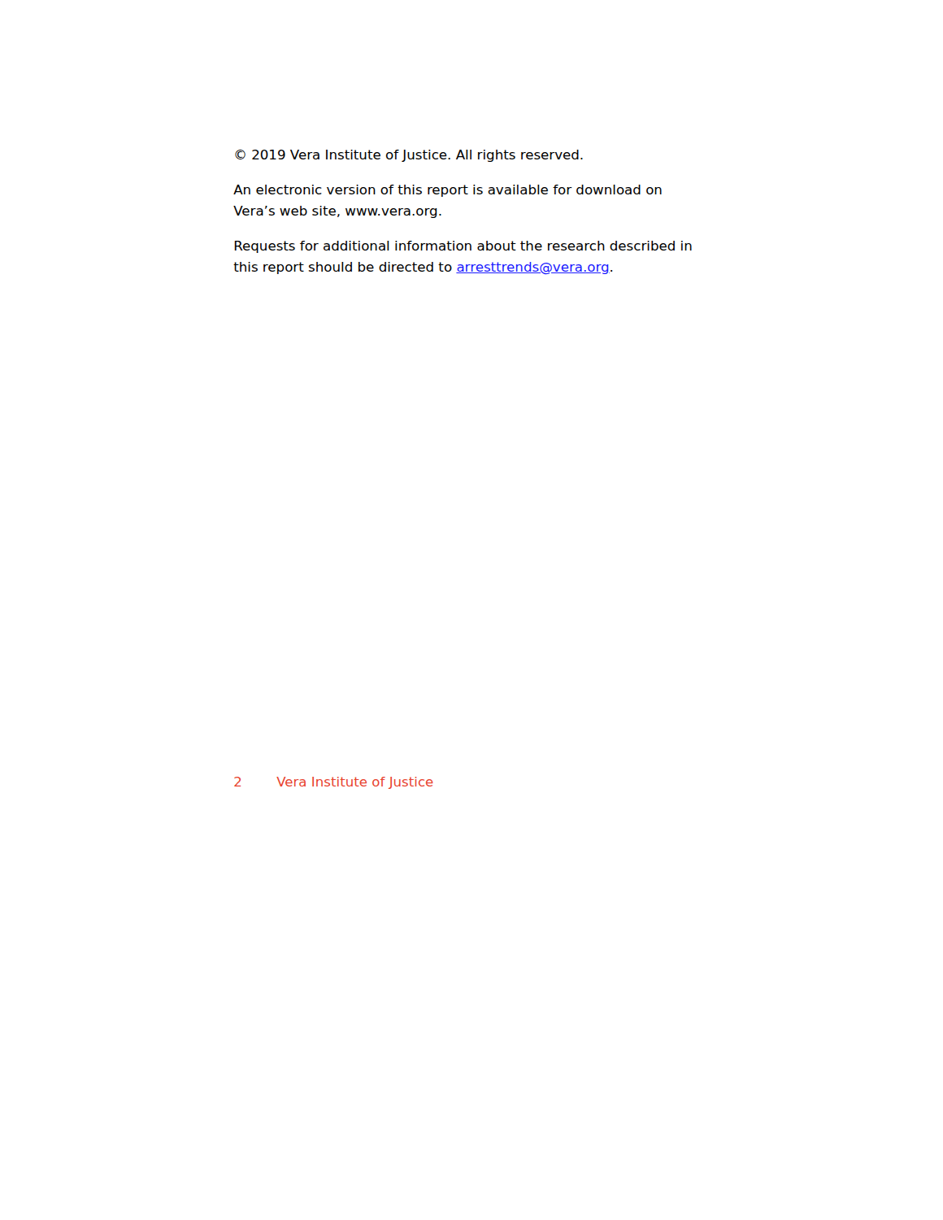© 2019 Vera Institute of Justice. All rights reserved.
An electronic version of this report is available for download on Vera’s web site, www.vera.org.
Requests for additional information about the research described in this report should be directed to arresttrends@vera.org.
2 Vera Institute of Justice